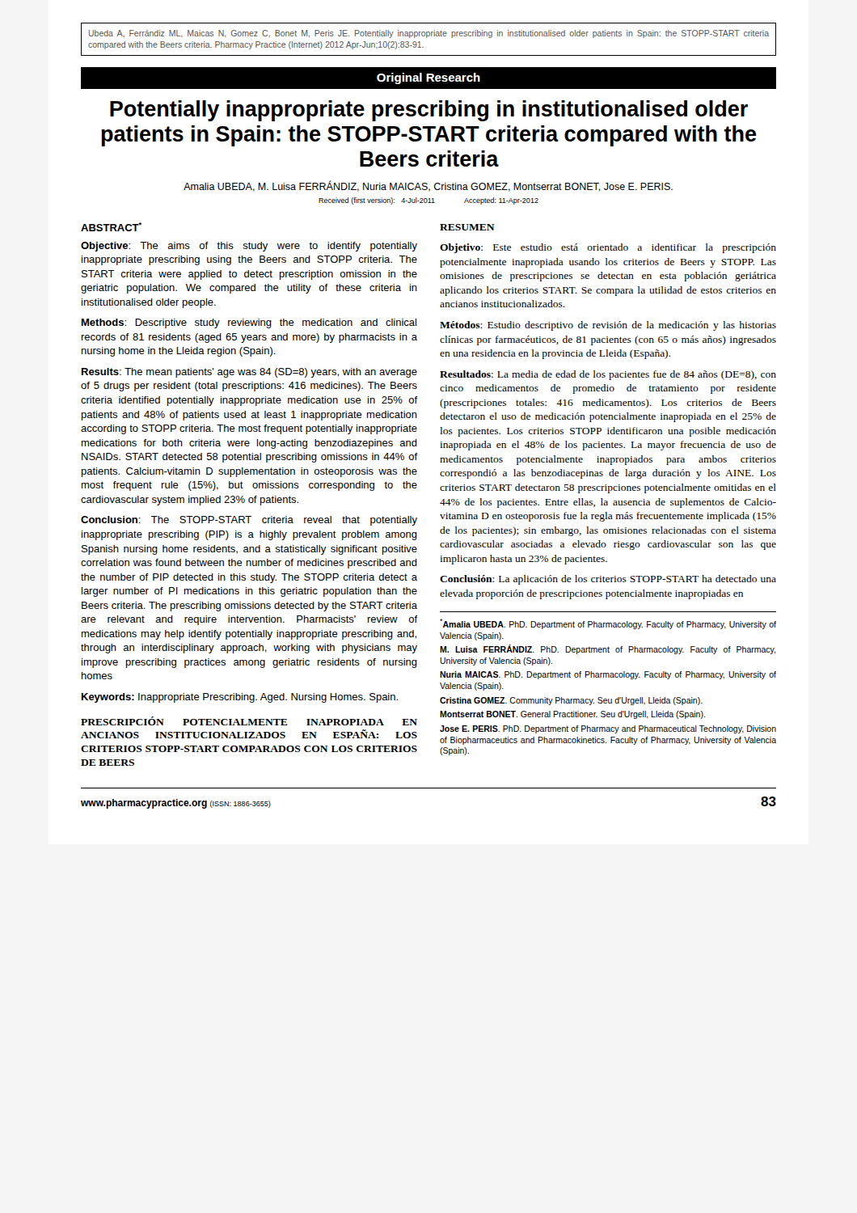Ubeda A, Ferrándiz ML, Maicas N, Gomez C, Bonet M, Peris JE. Potentially inappropriate prescribing in institutionalised older patients in Spain: the STOPP-START criteria compared with the Beers criteria. Pharmacy Practice (Internet) 2012 Apr-Jun;10(2):83-91.
Original Research
Potentially inappropriate prescribing in institutionalised older patients in Spain: the STOPP-START criteria compared with the Beers criteria
Amalia UBEDA, M. Luisa FERRÁNDIZ, Nuria MAICAS, Cristina GOMEZ, Montserrat BONET, Jose E. PERIS.
Received (first version): 4-Jul-2011 Accepted: 11-Apr-2012
ABSTRACT*
Objective: The aims of this study were to identify potentially inappropriate prescribing using the Beers and STOPP criteria. The START criteria were applied to detect prescription omission in the geriatric population. We compared the utility of these criteria in institutionalised older people.
Methods: Descriptive study reviewing the medication and clinical records of 81 residents (aged 65 years and more) by pharmacists in a nursing home in the Lleida region (Spain).
Results: The mean patients' age was 84 (SD=8) years, with an average of 5 drugs per resident (total prescriptions: 416 medicines). The Beers criteria identified potentially inappropriate medication use in 25% of patients and 48% of patients used at least 1 inappropriate medication according to STOPP criteria. The most frequent potentially inappropriate medications for both criteria were long-acting benzodiazepines and NSAIDs. START detected 58 potential prescribing omissions in 44% of patients. Calcium-vitamin D supplementation in osteoporosis was the most frequent rule (15%), but omissions corresponding to the cardiovascular system implied 23% of patients.
Conclusion: The STOPP-START criteria reveal that potentially inappropriate prescribing (PIP) is a highly prevalent problem among Spanish nursing home residents, and a statistically significant positive correlation was found between the number of medicines prescribed and the number of PIP detected in this study. The STOPP criteria detect a larger number of PI medications in this geriatric population than the Beers criteria. The prescribing omissions detected by the START criteria are relevant and require intervention. Pharmacists' review of medications may help identify potentially inappropriate prescribing and, through an interdisciplinary approach, working with physicians may improve prescribing practices among geriatric residents of nursing homes
Keywords: Inappropriate Prescribing. Aged. Nursing Homes. Spain.
PRESCRIPCIÓN POTENCIALMENTE INAPROPIADA EN ANCIANOS INSTITUCIONALIZADOS EN ESPAÑA: LOS CRITERIOS STOPP-START COMPARADOS CON LOS CRITERIOS DE BEERS
RESUMEN
Objetivo: Este estudio está orientado a identificar la prescripción potencialmente inapropiada usando los criterios de Beers y STOPP. Las omisiones de prescripciones se detectan en esta población geriátrica aplicando los criterios START. Se compara la utilidad de estos criterios en ancianos institucionalizados.
Métodos: Estudio descriptivo de revisión de la medicación y las historias clínicas por farmacéuticos, de 81 pacientes (con 65 o más años) ingresados en una residencia en la provincia de Lleida (España).
Resultados: La media de edad de los pacientes fue de 84 años (DE=8), con cinco medicamentos de promedio de tratamiento por residente (prescripciones totales: 416 medicamentos). Los criterios de Beers detectaron el uso de medicación potencialmente inapropiada en el 25% de los pacientes. Los criterios STOPP identificaron una posible medicación inapropiada en el 48% de los pacientes. La mayor frecuencia de uso de medicamentos potencialmente inapropiados para ambos criterios correspondió a las benzodiacepinas de larga duración y los AINE. Los criterios START detectaron 58 prescripciones potencialmente omitidas en el 44% de los pacientes. Entre ellas, la ausencia de suplementos de Calcio-vitamina D en osteoporosis fue la regla más frecuentemente implicada (15% de los pacientes); sin embargo, las omisiones relacionadas con el sistema cardiovascular asociadas a elevado riesgo cardiovascular son las que implicaron hasta un 23% de pacientes.
Conclusión: La aplicación de los criterios STOPP-START ha detectado una elevada proporción de prescripciones potencialmente inapropiadas en
*Amalia UBEDA. PhD. Department of Pharmacology. Faculty of Pharmacy, University of Valencia (Spain).
M. Luisa FERRÁNDIZ. PhD. Department of Pharmacology. Faculty of Pharmacy, University of Valencia (Spain).
Nuria MAICAS. PhD. Department of Pharmacology. Faculty of Pharmacy, University of Valencia (Spain).
Cristina GOMEZ. Community Pharmacy. Seu d'Urgell, Lleida (Spain).
Montserrat BONET. General Practitioner. Seu d'Urgell, Lleida (Spain).
Jose E. PERIS. PhD. Department of Pharmacy and Pharmaceutical Technology, Division of Biopharmaceutics and Pharmacokinetics. Faculty of Pharmacy, University of Valencia (Spain).
www.pharmacypractice.org (ISSN: 1886-3655)
83